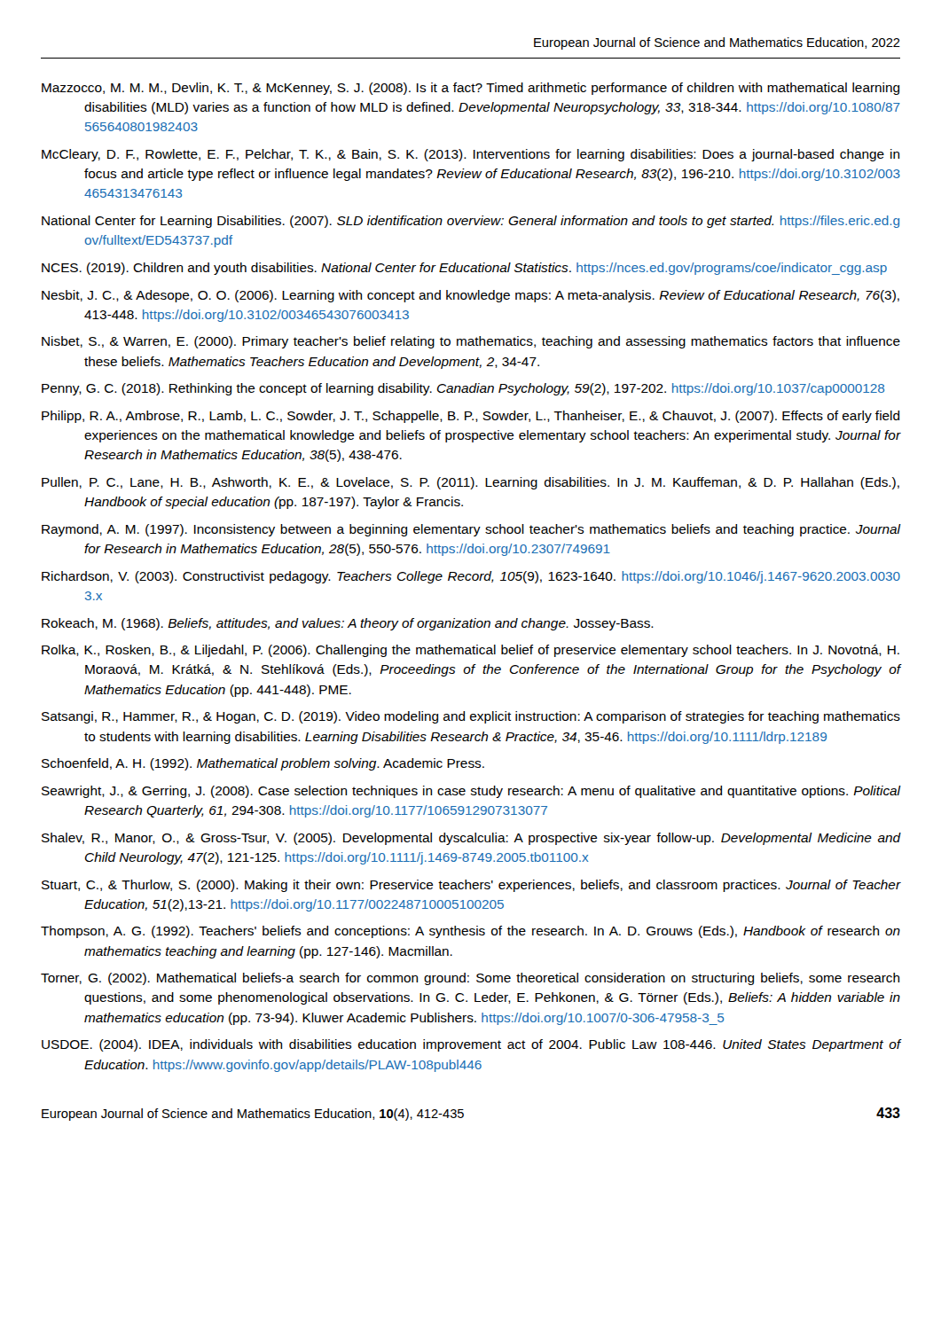European Journal of Science and Mathematics Education, 2022
Mazzocco, M. M. M., Devlin, K. T., & McKenney, S. J. (2008). Is it a fact? Timed arithmetic performance of children with mathematical learning disabilities (MLD) varies as a function of how MLD is defined. Developmental Neuropsychology, 33, 318-344. https://doi.org/10.1080/87565640801982403
McCleary, D. F., Rowlette, E. F., Pelchar, T. K., & Bain, S. K. (2013). Interventions for learning disabilities: Does a journal-based change in focus and article type reflect or influence legal mandates? Review of Educational Research, 83(2), 196-210. https://doi.org/10.3102/0034654313476143
National Center for Learning Disabilities. (2007). SLD identification overview: General information and tools to get started. https://files.eric.ed.gov/fulltext/ED543737.pdf
NCES. (2019). Children and youth disabilities. National Center for Educational Statistics. https://nces.ed.gov/programs/coe/indicator_cgg.asp
Nesbit, J. C., & Adesope, O. O. (2006). Learning with concept and knowledge maps: A meta-analysis. Review of Educational Research, 76(3), 413-448. https://doi.org/10.3102/00346543076003413
Nisbet, S., & Warren, E. (2000). Primary teacher's belief relating to mathematics, teaching and assessing mathematics factors that influence these beliefs. Mathematics Teachers Education and Development, 2, 34-47.
Penny, G. C. (2018). Rethinking the concept of learning disability. Canadian Psychology, 59(2), 197-202. https://doi.org/10.1037/cap0000128
Philipp, R. A., Ambrose, R., Lamb, L. C., Sowder, J. T., Schappelle, B. P., Sowder, L., Thanheiser, E., & Chauvot, J. (2007). Effects of early field experiences on the mathematical knowledge and beliefs of prospective elementary school teachers: An experimental study. Journal for Research in Mathematics Education, 38(5), 438-476.
Pullen, P. C., Lane, H. B., Ashworth, K. E., & Lovelace, S. P. (2011). Learning disabilities. In J. M. Kauffeman, & D. P. Hallahan (Eds.), Handbook of special education (pp. 187-197). Taylor & Francis.
Raymond, A. M. (1997). Inconsistency between a beginning elementary school teacher's mathematics beliefs and teaching practice. Journal for Research in Mathematics Education, 28(5), 550-576. https://doi.org/10.2307/749691
Richardson, V. (2003). Constructivist pedagogy. Teachers College Record, 105(9), 1623-1640. https://doi.org/10.1046/j.1467-9620.2003.00303.x
Rokeach, M. (1968). Beliefs, attitudes, and values: A theory of organization and change. Jossey-Bass.
Rolka, K., Rosken, B., & Liljedahl, P. (2006). Challenging the mathematical belief of preservice elementary school teachers. In J. Novotná, H. Moraová, M. Krátká, & N. Stehlíková (Eds.), Proceedings of the Conference of the International Group for the Psychology of Mathematics Education (pp. 441-448). PME.
Satsangi, R., Hammer, R., & Hogan, C. D. (2019). Video modeling and explicit instruction: A comparison of strategies for teaching mathematics to students with learning disabilities. Learning Disabilities Research & Practice, 34, 35-46. https://doi.org/10.1111/ldrp.12189
Schoenfeld, A. H. (1992). Mathematical problem solving. Academic Press.
Seawright, J., & Gerring, J. (2008). Case selection techniques in case study research: A menu of qualitative and quantitative options. Political Research Quarterly, 61, 294-308. https://doi.org/10.1177/1065912907313077
Shalev, R., Manor, O., & Gross-Tsur, V. (2005). Developmental dyscalculia: A prospective six-year follow-up. Developmental Medicine and Child Neurology, 47(2), 121-125. https://doi.org/10.1111/j.1469-8749.2005.tb01100.x
Stuart, C., & Thurlow, S. (2000). Making it their own: Preservice teachers' experiences, beliefs, and classroom practices. Journal of Teacher Education, 51(2),13-21. https://doi.org/10.1177/002248710005100205
Thompson, A. G. (1992). Teachers' beliefs and conceptions: A synthesis of the research. In A. D. Grouws (Eds.), Handbook of research on mathematics teaching and learning (pp. 127-146). Macmillan.
Torner, G. (2002). Mathematical beliefs-a search for common ground: Some theoretical consideration on structuring beliefs, some research questions, and some phenomenological observations. In G. C. Leder, E. Pehkonen, & G. Törner (Eds.), Beliefs: A hidden variable in mathematics education (pp. 73-94). Kluwer Academic Publishers. https://doi.org/10.1007/0-306-47958-3_5
USDOE. (2004). IDEA, individuals with disabilities education improvement act of 2004. Public Law 108-446. United States Department of Education. https://www.govinfo.gov/app/details/PLAW-108publ446
European Journal of Science and Mathematics Education, 10(4), 412-435 433